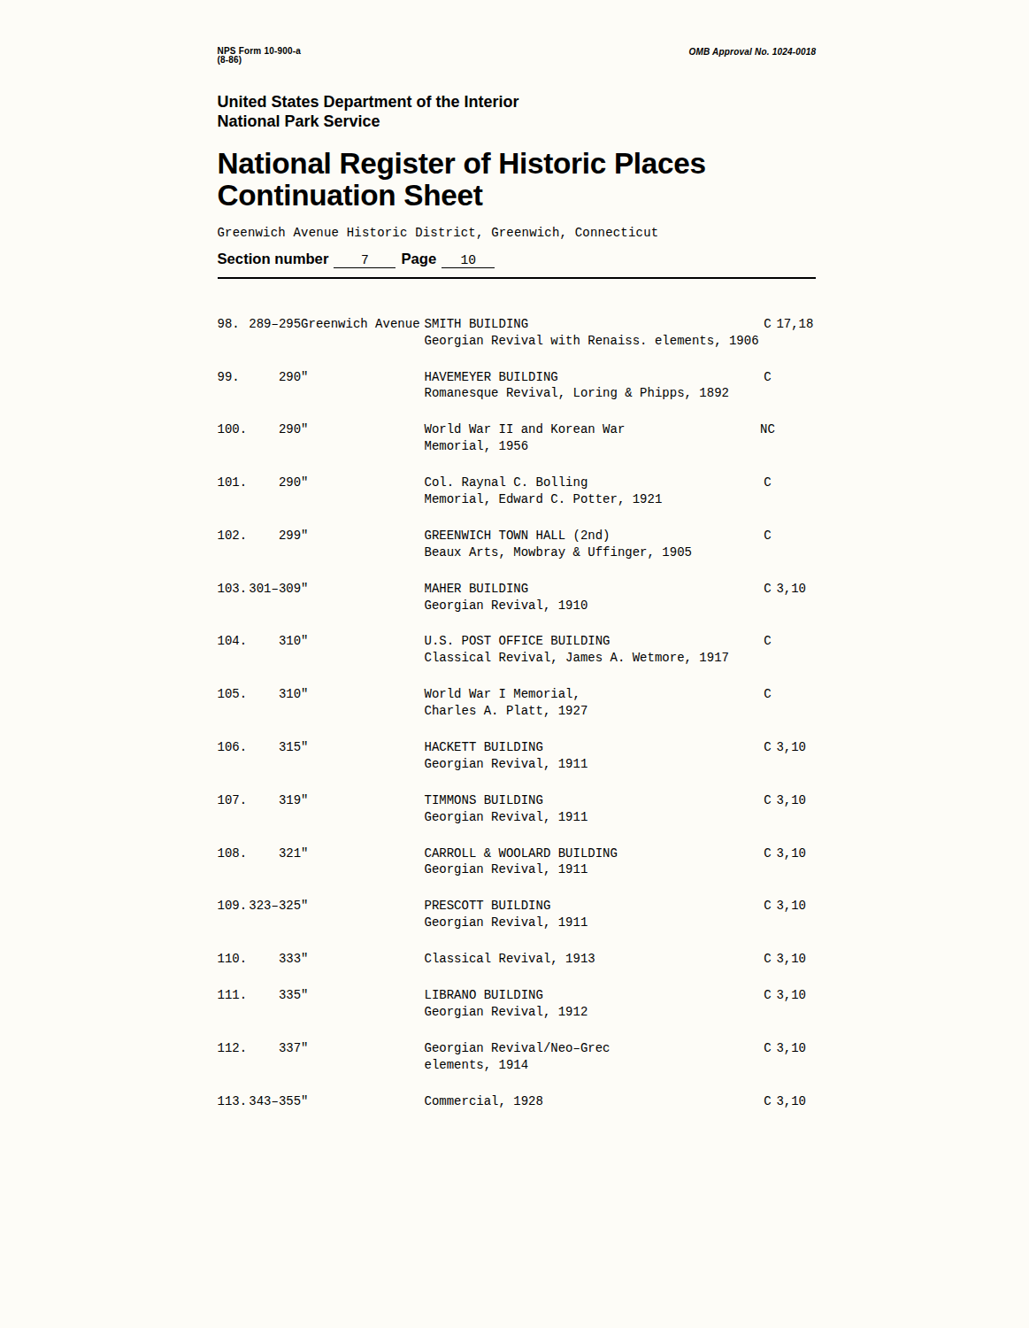NPS Form 10-900-a
(8-86)
OMB Approval No. 1024-0018
United States Department of the Interior
National Park Service
National Register of Historic Places
Continuation Sheet
Greenwich Avenue Historic District, Greenwich, Connecticut
Section number 7 Page 10
| 98. | 289–295 | Greenwich Avenue | SMITH BUILDING Georgian Revival with Renaiss. elements, 1906 | C | 17,18 |
| 99. | 290 | " | HAVEMEYER BUILDING Romanesque Revival, Loring & Phipps, 1892 | C | |
| 100. | 290 | " | World War II and Korean War Memorial, 1956 | NC | |
| 101. | 290 | " | Col. Raynal C. Bolling Memorial, Edward C. Potter, 1921 | C | |
| 102. | 299 | " | GREENWICH TOWN HALL (2nd) Beaux Arts, Mowbray & Uffinger, 1905 | C | |
| 103. | 301–309 | " | MAHER BUILDING Georgian Revival, 1910 | C | 3,10 |
| 104. | 310 | " | U.S. POST OFFICE BUILDING Classical Revival, James A. Wetmore, 1917 | C | |
| 105. | 310 | " | World War I Memorial, Charles A. Platt, 1927 | C | |
| 106. | 315 | " | HACKETT BUILDING Georgian Revival, 1911 | C | 3,10 |
| 107. | 319 | " | TIMMONS BUILDING Georgian Revival, 1911 | C | 3,10 |
| 108. | 321 | " | CARROLL & WOOLARD BUILDING Georgian Revival, 1911 | C | 3,10 |
| 109. | 323–325 | " | PRESCOTT BUILDING Georgian Revival, 1911 | C | 3,10 |
| 110. | 333 | " | Classical Revival, 1913 | C | 3,10 |
| 111. | 335 | " | LIBRANO BUILDING Georgian Revival, 1912 | C | 3,10 |
| 112. | 337 | " | Georgian Revival/Neo–Grec elements, 1914 | C | 3,10 |
| 113. | 343–355 | " | Commercial, 1928 | C | 3,10 |